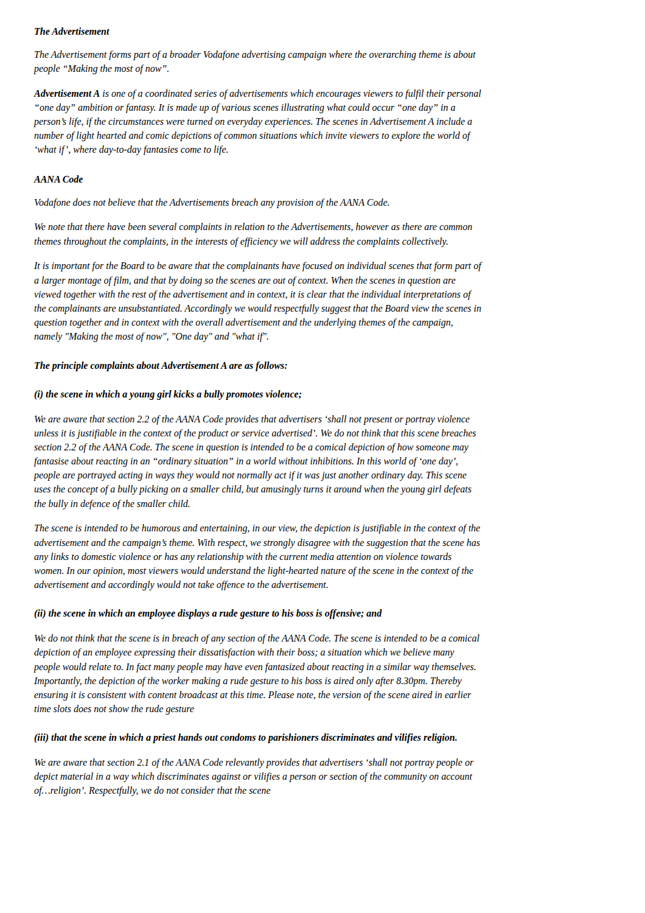The Advertisement
The Advertisement forms part of a broader Vodafone advertising campaign where the overarching theme is about people “Making the most of now”.
Advertisement A is one of a coordinated series of advertisements which encourages viewers to fulfil their personal “one day” ambition or fantasy. It is made up of various scenes illustrating what could occur “one day” in a person’s life, if the circumstances were turned on everyday experiences. The scenes in Advertisement A include a number of light hearted and comic depictions of common situations which invite viewers to explore the world of ‘what if’, where day-to-day fantasies come to life.
AANA Code
Vodafone does not believe that the Advertisements breach any provision of the AANA Code.
We note that there have been several complaints in relation to the Advertisements, however as there are common themes throughout the complaints, in the interests of efficiency we will address the complaints collectively.
It is important for the Board to be aware that the complainants have focused on individual scenes that form part of a larger montage of film, and that by doing so the scenes are out of context. When the scenes in question are viewed together with the rest of the advertisement and in context, it is clear that the individual interpretations of the complainants are unsubstantiated. Accordingly we would respectfully suggest that the Board view the scenes in question together and in context with the overall advertisement and the underlying themes of the campaign, namely "Making the most of now", "One day" and "what if".
The principle complaints about Advertisement A are as follows:
(i) the scene in which a young girl kicks a bully promotes violence;
We are aware that section 2.2 of the AANA Code provides that advertisers ‘shall not present or portray violence unless it is justifiable in the context of the product or service advertised’. We do not think that this scene breaches section 2.2 of the AANA Code. The scene in question is intended to be a comical depiction of how someone may fantasise about reacting in an “ordinary situation” in a world without inhibitions. In this world of ‘one day’, people are portrayed acting in ways they would not normally act if it was just another ordinary day. This scene uses the concept of a bully picking on a smaller child, but amusingly turns it around when the young girl defeats the bully in defence of the smaller child.
The scene is intended to be humorous and entertaining, in our view, the depiction is justifiable in the context of the advertisement and the campaign’s theme. With respect, we strongly disagree with the suggestion that the scene has any links to domestic violence or has any relationship with the current media attention on violence towards women. In our opinion, most viewers would understand the light-hearted nature of the scene in the context of the advertisement and accordingly would not take offence to the advertisement.
(ii) the scene in which an employee displays a rude gesture to his boss is offensive; and
We do not think that the scene is in breach of any section of the AANA Code. The scene is intended to be a comical depiction of an employee expressing their dissatisfaction with their boss; a situation which we believe many people would relate to. In fact many people may have even fantasized about reacting in a similar way themselves. Importantly, the depiction of the worker making a rude gesture to his boss is aired only after 8.30pm. Thereby ensuring it is consistent with content broadcast at this time. Please note, the version of the scene aired in earlier time slots does not show the rude gesture
(iii) that the scene in which a priest hands out condoms to parishioners discriminates and vilifies religion.
We are aware that section 2.1 of the AANA Code relevantly provides that advertisers ‘shall not portray people or depict material in a way which discriminates against or vilifies a person or section of the community on account of…religion’. Respectfully, we do not consider that the scene